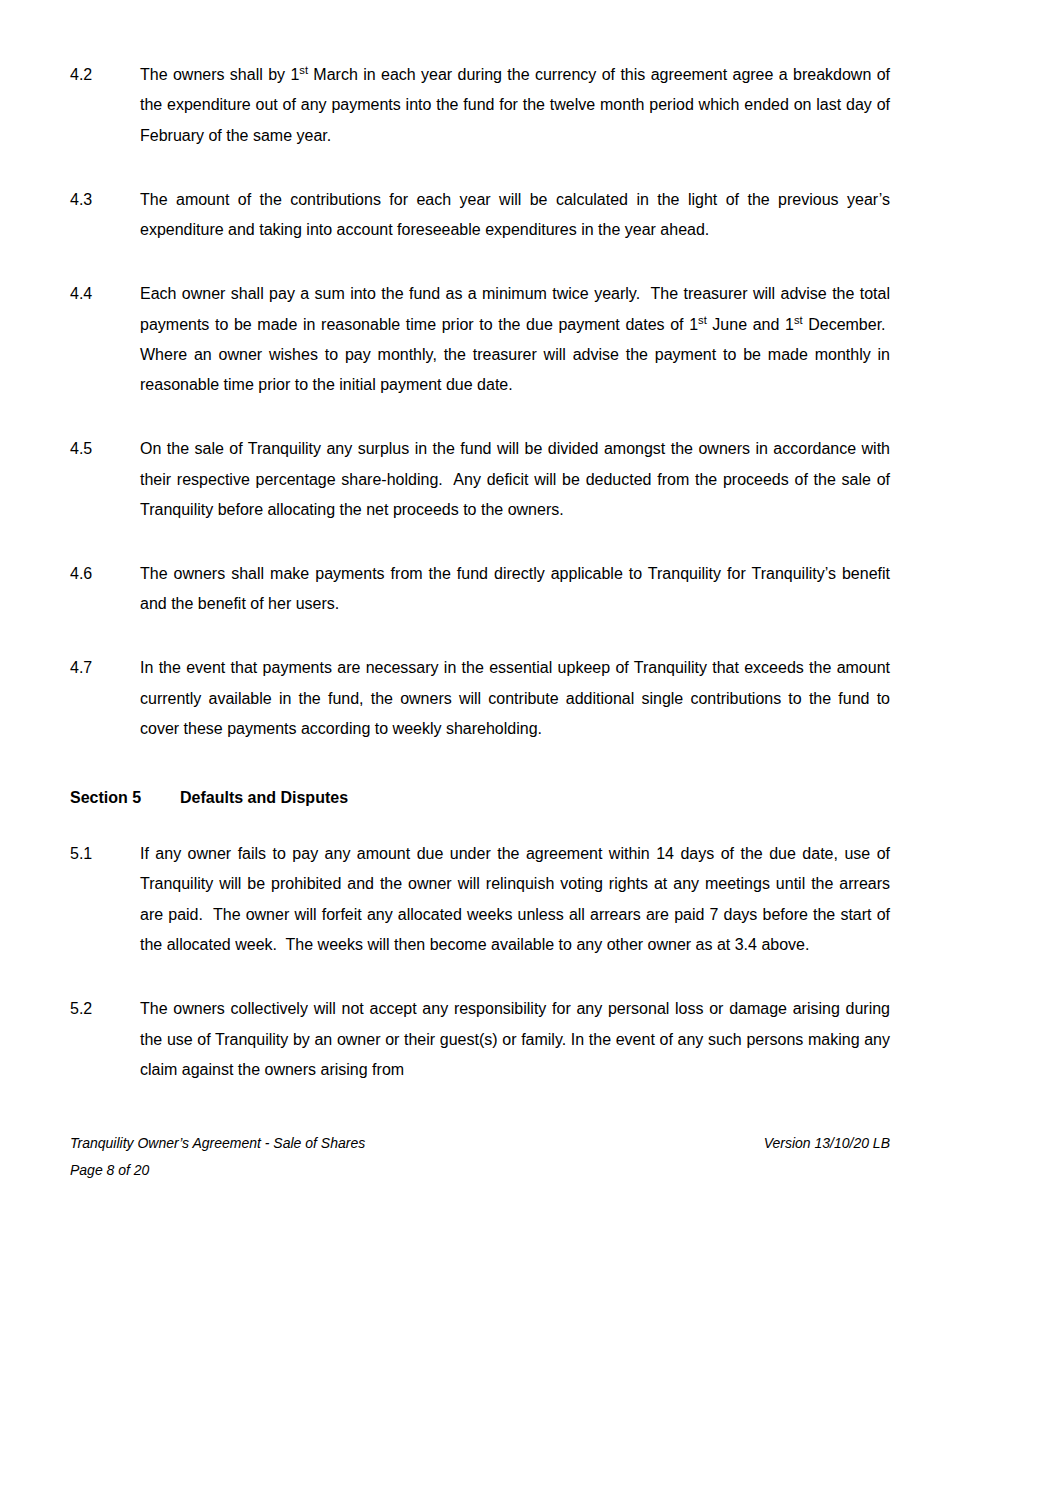4.2
The owners shall by 1st March in each year during the currency of this agreement agree a breakdown of the expenditure out of any payments into the fund for the twelve month period which ended on last day of February of the same year.
4.3
The amount of the contributions for each year will be calculated in the light of the previous year’s expenditure and taking into account foreseeable expenditures in the year ahead.
4.4
Each owner shall pay a sum into the fund as a minimum twice yearly. The treasurer will advise the total payments to be made in reasonable time prior to the due payment dates of 1st June and 1st December. Where an owner wishes to pay monthly, the treasurer will advise the payment to be made monthly in reasonable time prior to the initial payment due date.
4.5
On the sale of Tranquility any surplus in the fund will be divided amongst the owners in accordance with their respective percentage share-holding. Any deficit will be deducted from the proceeds of the sale of Tranquility before allocating the net proceeds to the owners.
4.6
The owners shall make payments from the fund directly applicable to Tranquility for Tranquility’s benefit and the benefit of her users.
4.7
In the event that payments are necessary in the essential upkeep of Tranquility that exceeds the amount currently available in the fund, the owners will contribute additional single contributions to the fund to cover these payments according to weekly shareholding.
Section 5 Defaults and Disputes
5.1
If any owner fails to pay any amount due under the agreement within 14 days of the due date, use of Tranquility will be prohibited and the owner will relinquish voting rights at any meetings until the arrears are paid. The owner will forfeit any allocated weeks unless all arrears are paid 7 days before the start of the allocated week. The weeks will then become available to any other owner as at 3.4 above.
5.2
The owners collectively will not accept any responsibility for any personal loss or damage arising during the use of Tranquility by an owner or their guest(s) or family. In the event of any such persons making any claim against the owners arising from
Tranquility Owner’s Agreement - Sale of Shares
Page 8 of 20
Version 13/10/20 LB